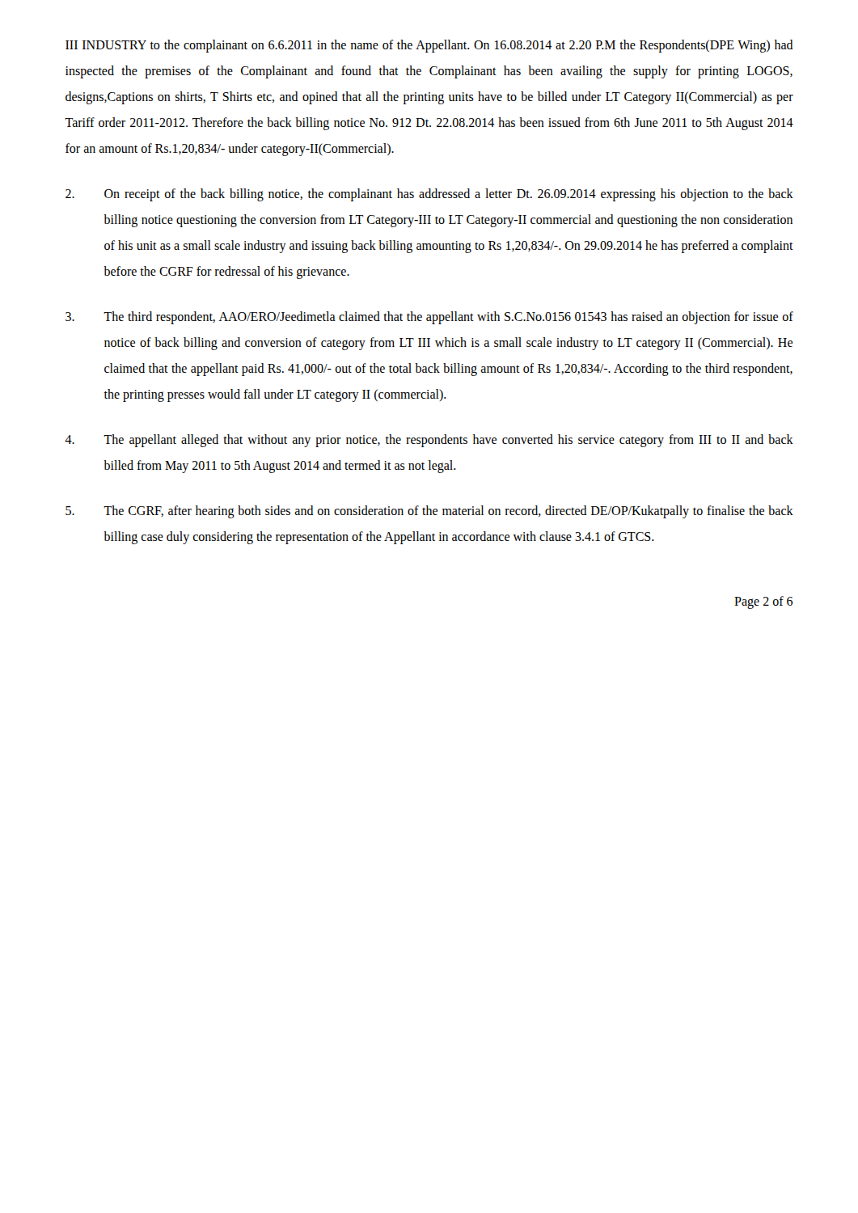III INDUSTRY to the complainant on 6.6.2011 in the name of the Appellant. On 16.08.2014 at 2.20 P.M the Respondents(DPE Wing) had inspected the premises of the Complainant and found that the Complainant has been availing the supply for printing LOGOS, designs,Captions on shirts, T Shirts etc, and opined that all the printing units have to be billed under LT Category II(Commercial) as per Tariff order 2011-2012. Therefore the back billing notice No. 912 Dt. 22.08.2014 has been issued from 6th June 2011 to 5th August 2014 for an amount of Rs.1,20,834/- under category-II(Commercial).
2.
On receipt of the back billing notice, the complainant has addressed a letter Dt. 26.09.2014 expressing his objection to the back billing notice questioning the conversion from LT Category-III to LT Category-II commercial and questioning the non consideration of his unit as a small scale industry and issuing back billing amounting to Rs 1,20,834/-. On 29.09.2014 he has preferred a complaint before the CGRF for redressal of his grievance.
3.
The third respondent, AAO/ERO/Jeedimetla claimed that the appellant with S.C.No.0156 01543 has raised an objection for issue of notice of back billing and conversion of category from LT III which is a small scale industry to LT category II (Commercial). He claimed that the appellant paid Rs. 41,000/- out of the total back billing amount of Rs 1,20,834/-. According to the third respondent, the printing presses would fall under LT category II (commercial).
4.
The appellant alleged that without any prior notice, the respondents have converted his service category from III to II and back billed from May 2011 to 5th August 2014 and termed it as not legal.
5.
The CGRF, after hearing both sides and on consideration of the material on record, directed DE/OP/Kukatpally to finalise the back billing case duly considering the representation of the Appellant in accordance with clause 3.4.1 of GTCS.
Page 2 of 6